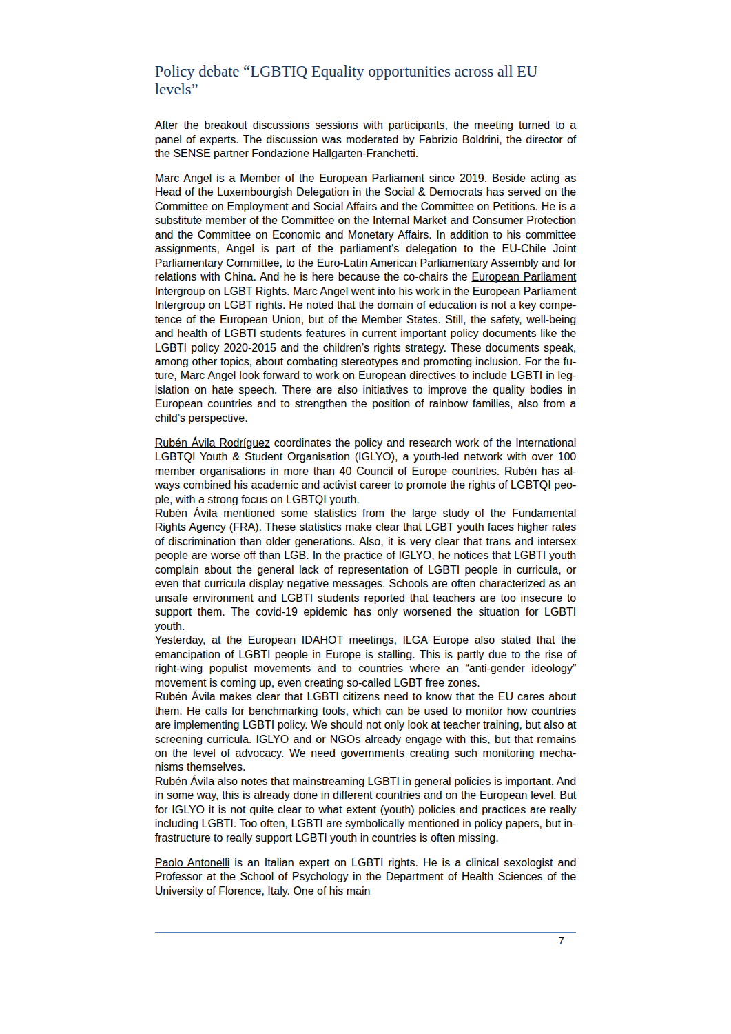Policy debate “LGBTIQ Equality opportunities across all EU levels”
After the breakout discussions sessions with participants, the meeting turned to a panel of experts. The discussion was moderated by Fabrizio Boldrini, the director of the SENSE partner Fondazione Hallgarten-Franchetti.
Marc Angel is a Member of the European Parliament since 2019. Beside acting as Head of the Luxembourgish Delegation in the Social & Democrats has served on the Committee on Employment and Social Affairs and the Committee on Petitions. He is a substitute member of the Committee on the Internal Market and Consumer Protection and the Committee on Economic and Monetary Affairs. In addition to his committee assignments, Angel is part of the parliament's delegation to the EU-Chile Joint Parliamentary Committee, to the Euro-Latin American Parliamentary Assembly and for relations with China. And he is here because the co-chairs the European Parliament Intergroup on LGBT Rights. Marc Angel went into his work in the European Parliament Intergroup on LGBT rights. He noted that the domain of education is not a key competence of the European Union, but of the Member States. Still, the safety, well-being and health of LGBTI students features in current important policy documents like the LGBTI policy 2020-2015 and the children’s rights strategy. These documents speak, among other topics, about combating stereotypes and promoting inclusion. For the future, Marc Angel look forward to work on European directives to include LGBTI in legislation on hate speech. There are also initiatives to improve the quality bodies in European countries and to strengthen the position of rainbow families, also from a child’s perspective.
Rubén Ávila Rodríguez coordinates the policy and research work of the International LGBTQI Youth & Student Organisation (IGLYO), a youth-led network with over 100 member organisations in more than 40 Council of Europe countries. Rubén has always combined his academic and activist career to promote the rights of LGBTQI people, with a strong focus on LGBTQI youth.
Rubén Ávila mentioned some statistics from the large study of the Fundamental Rights Agency (FRA). These statistics make clear that LGBT youth faces higher rates of discrimination than older generations. Also, it is very clear that trans and intersex people are worse off than LGB. In the practice of IGLYO, he notices that LGBTI youth complain about the general lack of representation of LGBTI people in curricula, or even that curricula display negative messages. Schools are often characterized as an unsafe environment and LGBTI students reported that teachers are too insecure to support them. The covid-19 epidemic has only worsened the situation for LGBTI youth.
Yesterday, at the European IDAHOT meetings, ILGA Europe also stated that the emancipation of LGBTI people in Europe is stalling. This is partly due to the rise of right-wing populist movements and to countries where an “anti-gender ideology” movement is coming up, even creating so-called LGBT free zones.
Rubén Ávila makes clear that LGBTI citizens need to know that the EU cares about them. He calls for benchmarking tools, which can be used to monitor how countries are implementing LGBTI policy. We should not only look at teacher training, but also at screening curricula. IGLYO and or NGOs already engage with this, but that remains on the level of advocacy. We need governments creating such monitoring mechanisms themselves.
Rubén Ávila also notes that mainstreaming LGBTI in general policies is important. And in some way, this is already done in different countries and on the European level. But for IGLYO it is not quite clear to what extent (youth) policies and practices are really including LGBTI. Too often, LGBTI are symbolically mentioned in policy papers, but infrastructure to really support LGBTI youth in countries is often missing.
Paolo Antonelli is an Italian expert on LGBTI rights. He is a clinical sexologist and Professor at the School of Psychology in the Department of Health Sciences of the University of Florence, Italy. One of his main
7